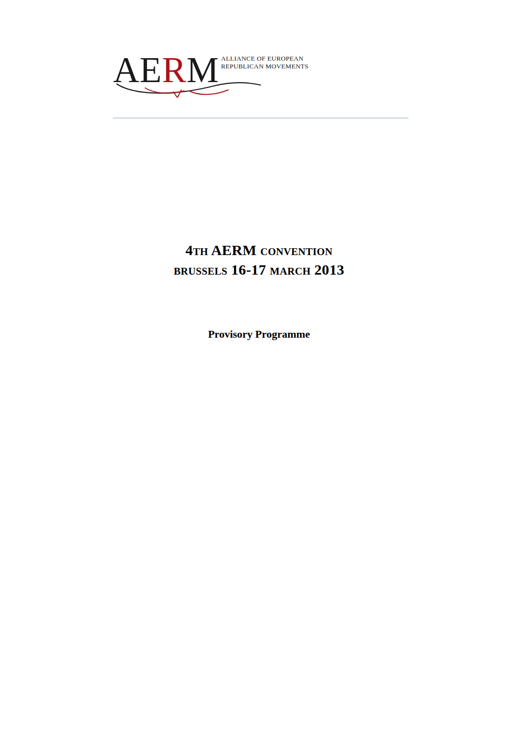AERM Alliance of European
Republican Movements
4th AERM Convention
Brussels 16-17 March 2013
Provisory Programme